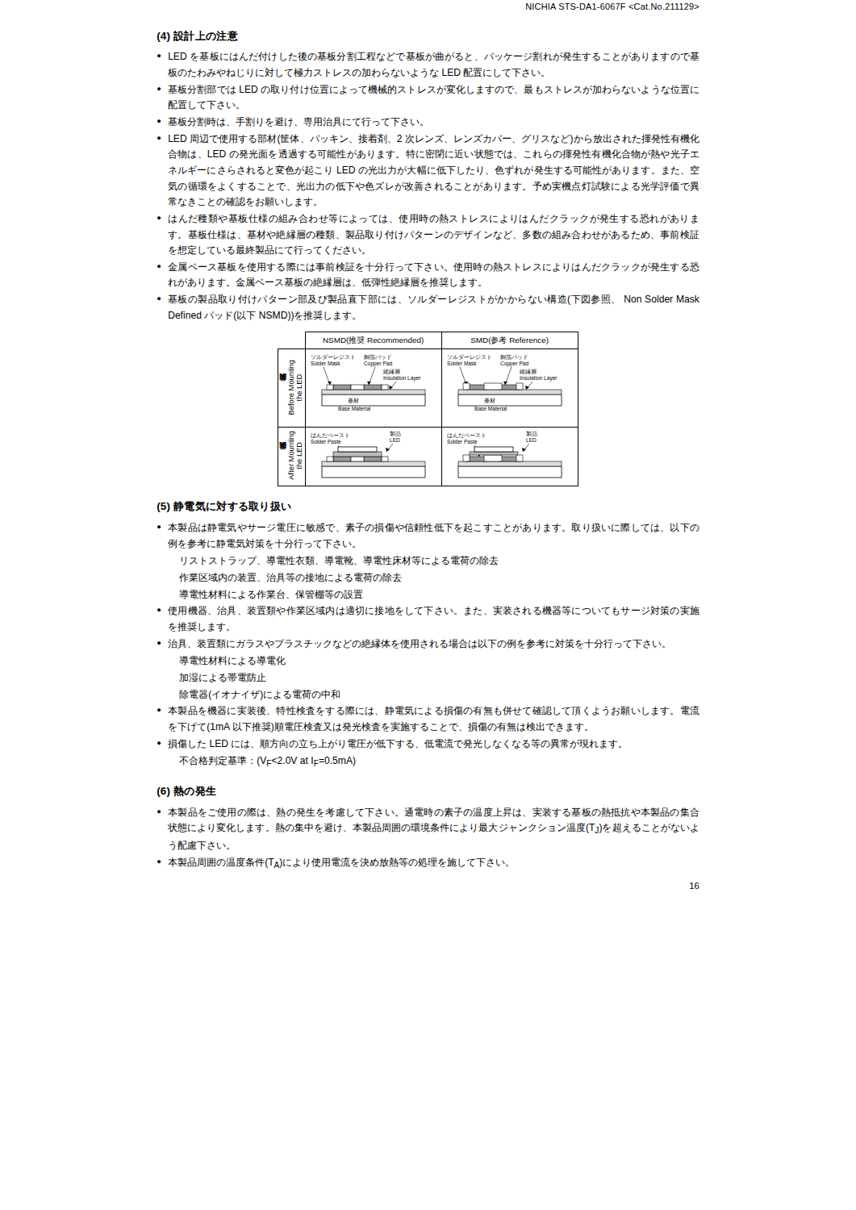NICHIA STS-DA1-6067F <Cat.No.211129>
(4) 設計上の注意
LED を基板にはんだ付けした後の基板分割工程などで基板が曲がると、パッケージ割れが発生することがありますので基板のたわみやねじりに対して極力ストレスの加わらないような LED 配置にして下さい。
基板分割部では LED の取り付け位置によって機械的ストレスが変化しますので、最もストレスが加わらないような位置に配置して下さい。
基板分割時は、手割りを避け、専用治具にて行って下さい。
LED 周辺で使用する部材(筐体、パッキン、接着剤、2 次レンズ、レンズカバー、グリスなど)から放出された揮発性有機化合物は、LED の発光面を透過する可能性があります。特に密閉に近い状態では、これらの揮発性有機化合物が熱や光子エネルギーにさらされると変色が起こり LED の光出力が大幅に低下したり、色ずれが発生する可能性があります。また、空気の循環をよくすることで、光出力の低下や色ズレが改善されることがあります。予め実機点灯試験による光学評価で異常なきことの確認をお願いします。
はんだ種類や基板仕様の組み合わせ等によっては、使用時の熱ストレスによりはんだクラックが発生する恐れがあります。基板仕様は、基材や絶縁層の種類、製品取り付けパターンのデザインなど、多数の組み合わせがあるため、事前検証を想定している最終製品にて行ってください。
金属ベース基板を使用する際には事前検証を十分行って下さい。使用時の熱ストレスによりはんだクラックが発生する恐れがあります。金属ベース基板の絶縁層は、低弾性絶縁層を推奨します。
基板の製品取り付けパターン部及び製品直下部には、ソルダーレジストがかからない構造(下図参照、 Non Solder Mask Defined パッド(以下 NSMD))を推奨します。
| | NSMD(推奨 Recommended) | SMD(参考 Reference) |
| 製品実装前 Before Mounting the LED | ソルダーレジスト Solder Mask 銅箔パッド Copper Pad 絶縁層 Insulation Layer 基材 Base Material | ソルダーレジスト Solder Mask 銅箔パッド Copper Pad 絶縁層 Insulation Layer 基材 Base Material |
| 製品実装後 After Mounting the LED | はんだペースト Solder Paste 製品 LED | はんだペースト Solder Paste 製品 LED |
(5) 静電気に対する取り扱い
本製品は静電気やサージ電圧に敏感で、素子の損傷や信頼性低下を起こすことがあります。取り扱いに際しては、以下の例を参考に静電気対策を十分行って下さい。
リストストラップ、導電性衣類、導電靴、導電性床材等による電荷の除去
作業区域内の装置、治具等の接地による電荷の除去
導電性材料による作業台、保管棚等の設置
使用機器、治具、装置類や作業区域内は適切に接地をして下さい。また、実装される機器等についてもサージ対策の実施を推奨します。
治具、装置類にガラスやプラスチックなどの絶縁体を使用される場合は以下の例を参考に対策を十分行って下さい。
導電性材料による導電化
加湿による帯電防止
除電器(イオナイザ)による電荷の中和
本製品を機器に実装後、特性検査をする際には、静電気による損傷の有無も併せて確認して頂くようお願いします。電流を下げて(1mA 以下推奨)順電圧検査又は発光検査を実施することで、損傷の有無は検出できます。
損傷した LED には、順方向の立ち上がり電圧が低下する、低電流で発光しなくなる等の異常が現れます。
不合格判定基準：(VF<2.0V at IF=0.5mA)
(6) 熱の発生
本製品をご使用の際は、熱の発生を考慮して下さい。通電時の素子の温度上昇は、実装する基板の熱抵抗や本製品の集合状態により変化します。熱の集中を避け、本製品周囲の環境条件により最大ジャンクション温度(TJ)を超えることがないよう配慮下さい。
本製品周囲の温度条件(TA)により使用電流を決め放熱等の処理を施して下さい。
16